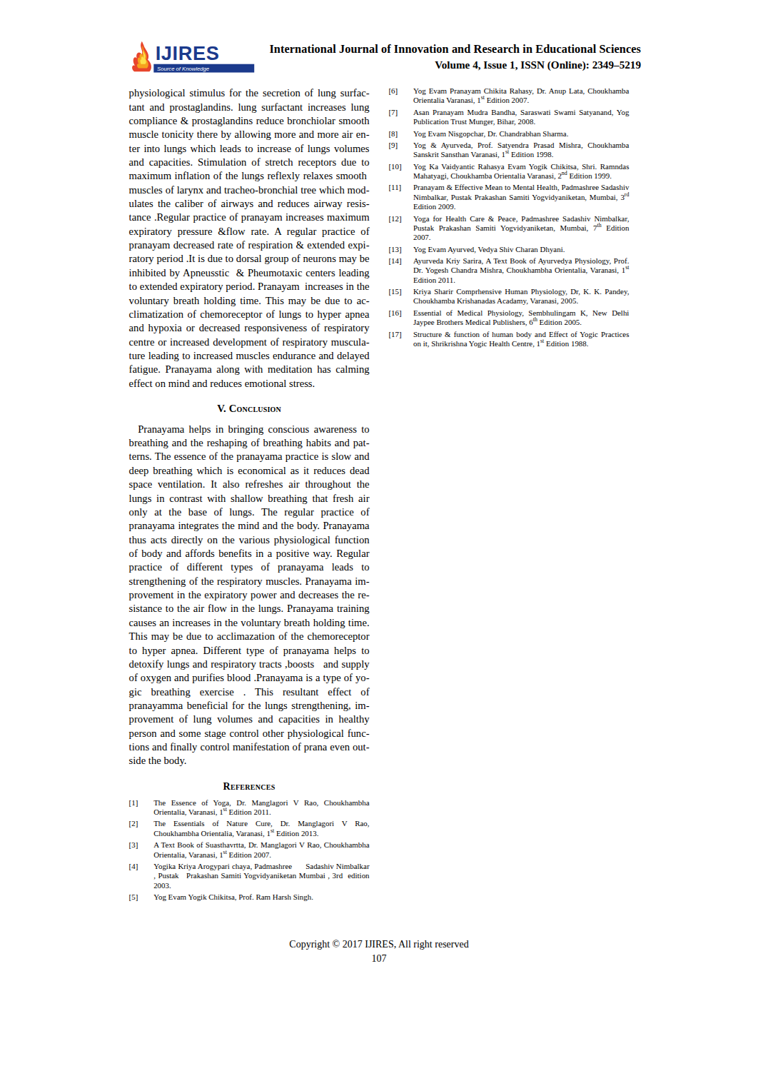IJIRES Source of Knowledge
International Journal of Innovation and Research in Educational Sciences
Volume 4, Issue 1, ISSN (Online): 2349–5219
physiological stimulus for the secretion of lung surfactant and prostaglandins. lung surfactant increases lung compliance & prostaglandins reduce bronchiolar smooth muscle tonicity there by allowing more and more air enter into lungs which leads to increase of lungs volumes and capacities. Stimulation of stretch receptors due to maximum inflation of the lungs reflexly relaxes smooth muscles of larynx and tracheo-bronchial tree which modulates the caliber of airways and reduces airway resistance .Regular practice of pranayam increases maximum expiratory pressure &flow rate. A regular practice of pranayam decreased rate of respiration & extended expiratory period .It is due to dorsal group of neurons may be inhibited by Apneusstic & Pheumotaxic centers leading to extended expiratory period. Pranayam increases in the voluntary breath holding time. This may be due to acclimatization of chemoreceptor of lungs to hyper apnea and hypoxia or decreased responsiveness of respiratory centre or increased development of respiratory musculature leading to increased muscles endurance and delayed fatigue. Pranayama along with meditation has calming effect on mind and reduces emotional stress.
V. Conclusion
Pranayama helps in bringing conscious awareness to breathing and the reshaping of breathing habits and patterns. The essence of the pranayama practice is slow and deep breathing which is economical as it reduces dead space ventilation. It also refreshes air throughout the lungs in contrast with shallow breathing that fresh air only at the base of lungs. The regular practice of pranayama integrates the mind and the body. Pranayama thus acts directly on the various physiological function of body and affords benefits in a positive way. Regular practice of different types of pranayama leads to strengthening of the respiratory muscles. Pranayama improvement in the expiratory power and decreases the resistance to the air flow in the lungs. Pranayama training causes an increases in the voluntary breath holding time. This may be due to acclimazation of the chemoreceptor to hyper apnea. Different type of pranayama helps to detoxify lungs and respiratory tracts ,boosts and supply of oxygen and purifies blood .Pranayama is a type of yogic breathing exercise . This resultant effect of pranayamma beneficial for the lungs strengthening, improvement of lung volumes and capacities in healthy person and some stage control other physiological functions and finally control manifestation of prana even outside the body.
References
[1] The Essence of Yoga, Dr. Manglagori V Rao, Choukhambha Orientalia, Varanasi, 1st Edition 2011.
[2] The Essentials of Nature Cure, Dr. Manglagori V Rao, Choukhambha Orientalia, Varanasi, 1st Edition 2013.
[3] A Text Book of Suasthavrtta, Dr. Manglagori V Rao, Choukhambha Orientalia, Varanasi, 1st Edition 2007.
[4] Yogika Kriya Arogypari chaya, Padmashree Sadashiv Nimbalkar , Pustak Prakashan Samiti Yogvidyaniketan Mumbai , 3rd edition 2003.
[5] Yog Evam Yogik Chikitsa, Prof. Ram Harsh Singh.
[6] Yog Evam Pranayam Chikita Rahasy, Dr. Anup Lata, Choukhamba Orientalia Varanasi, 1st Edition 2007.
[7] Asan Pranayam Mudra Bandha, Saraswati Swami Satyanand, Yog Publication Trust Munger, Bihar, 2008.
[8] Yog Evam Nisgopchar, Dr. Chandrabhan Sharma.
[9] Yog & Ayurveda, Prof. Satyendra Prasad Mishra, Choukhamba Sanskrit Sansthan Varanasi, 1st Edition 1998.
[10] Yog Ka Vaidyantic Rahasya Evam Yogik Chikitsa, Shri. Ramndas Mahatyagi, Choukhamba Orientalia Varanasi, 2nd Edition 1999.
[11] Pranayam & Effective Mean to Mental Health, Padmashree Sadashiv Nimbalkar, Pustak Prakashan Samiti Yogvidyaniketan, Mumbai, 3rd Edition 2009.
[12] Yoga for Health Care & Peace, Padmashree Sadashiv Nimbalkar, Pustak Prakashan Samiti Yogvidyaniketan, Mumbai, 7th Edition 2007.
[13] Yog Evam Ayurved, Vedya Shiv Charan Dhyani.
[14] Ayurveda Kriy Sarira, A Text Book of Ayurvedya Physiology, Prof. Dr. Yogesh Chandra Mishra, Choukhambha Orientalia, Varanasi, 1st Edition 2011.
[15] Kriya Sharir Comprhensive Human Physiology, Dr, K. K. Pandey, Choukhamba Krishanadas Acadamy, Varanasi, 2005.
[16] Essential of Medical Physiology, Sembhulingam K, New Delhi Jaypee Brothers Medical Publishers, 6th Edition 2005.
[17] Structure & function of human body and Effect of Yogic Practices on it, Shrikrishna Yogic Health Centre, 1st Edition 1988.
Copyright © 2017 IJIRES, All right reserved
107